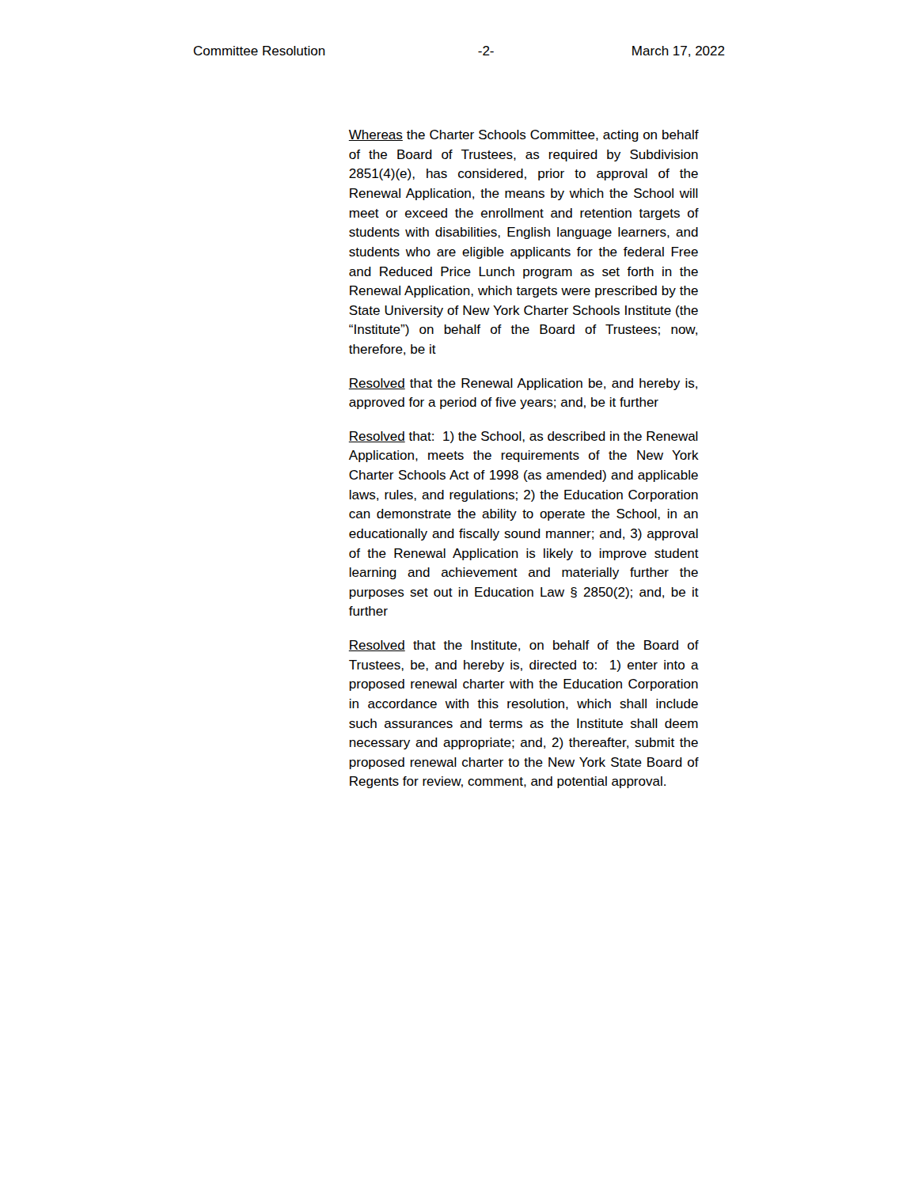Committee Resolution -2- March 17, 2022
Whereas the Charter Schools Committee, acting on behalf of the Board of Trustees, as required by Subdivision 2851(4)(e), has considered, prior to approval of the Renewal Application, the means by which the School will meet or exceed the enrollment and retention targets of students with disabilities, English language learners, and students who are eligible applicants for the federal Free and Reduced Price Lunch program as set forth in the Renewal Application, which targets were prescribed by the State University of New York Charter Schools Institute (the “Institute”) on behalf of the Board of Trustees; now, therefore, be it
Resolved that the Renewal Application be, and hereby is, approved for a period of five years; and, be it further
Resolved that: 1) the School, as described in the Renewal Application, meets the requirements of the New York Charter Schools Act of 1998 (as amended) and applicable laws, rules, and regulations; 2) the Education Corporation can demonstrate the ability to operate the School, in an educationally and fiscally sound manner; and, 3) approval of the Renewal Application is likely to improve student learning and achievement and materially further the purposes set out in Education Law § 2850(2); and, be it further
Resolved that the Institute, on behalf of the Board of Trustees, be, and hereby is, directed to: 1) enter into a proposed renewal charter with the Education Corporation in accordance with this resolution, which shall include such assurances and terms as the Institute shall deem necessary and appropriate; and, 2) thereafter, submit the proposed renewal charter to the New York State Board of Regents for review, comment, and potential approval.